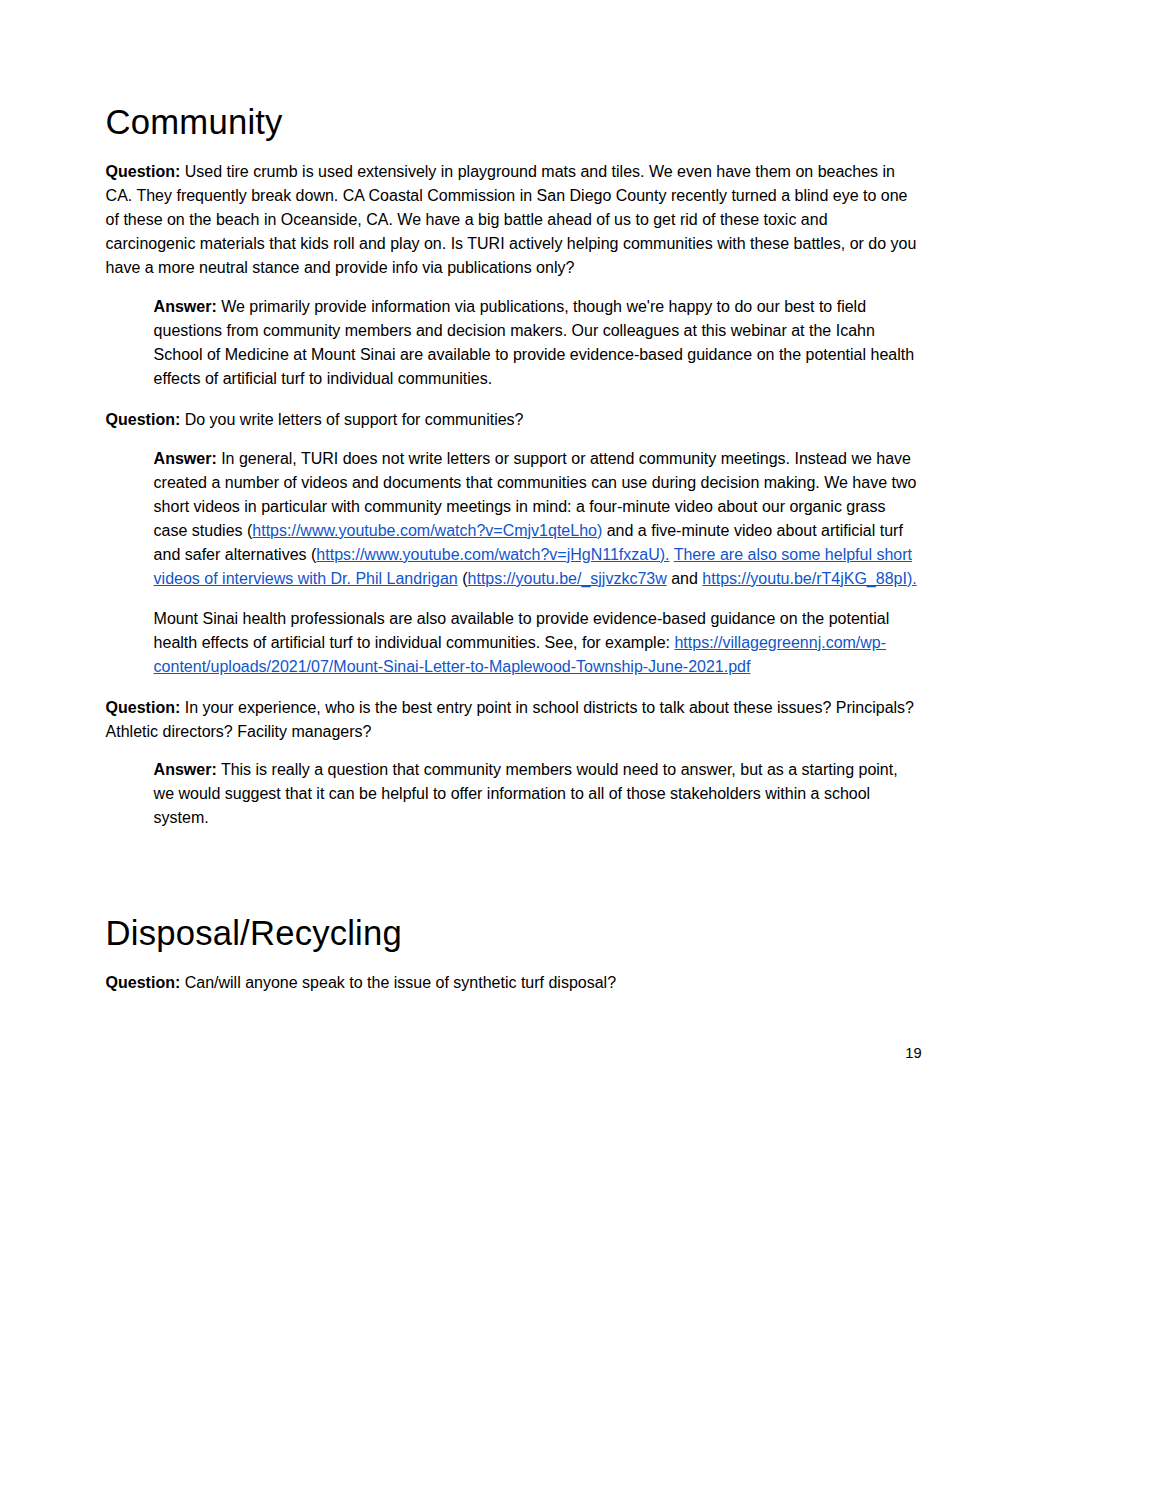Community
Question: Used tire crumb is used extensively in playground mats and tiles. We even have them on beaches in CA. They frequently break down. CA Coastal Commission in San Diego County recently turned a blind eye to one of these on the beach in Oceanside, CA. We have a big battle ahead of us to get rid of these toxic and carcinogenic materials that kids roll and play on. Is TURI actively helping communities with these battles, or do you have a more neutral stance and provide info via publications only?
Answer: We primarily provide information via publications, though we're happy to do our best to field questions from community members and decision makers. Our colleagues at this webinar at the Icahn School of Medicine at Mount Sinai are available to provide evidence-based guidance on the potential health effects of artificial turf to individual communities.
Question: Do you write letters of support for communities?
Answer: In general, TURI does not write letters or support or attend community meetings. Instead we have created a number of videos and documents that communities can use during decision making. We have two short videos in particular with community meetings in mind: a four-minute video about our organic grass case studies (https://www.youtube.com/watch?v=Cmjv1qteLho) and a five-minute video about artificial turf and safer alternatives (https://www.youtube.com/watch?v=jHgN11fxzaU). There are also some helpful short videos of interviews with Dr. Phil Landrigan (https://youtu.be/_sjjvzkc73w and https://youtu.be/rT4jKG_88pI).
Mount Sinai health professionals are also available to provide evidence-based guidance on the potential health effects of artificial turf to individual communities. See, for example: https://villagegreennj.com/wp-content/uploads/2021/07/Mount-Sinai-Letter-to-Maplewood-Township-June-2021.pdf
Question: In your experience, who is the best entry point in school districts to talk about these issues? Principals? Athletic directors? Facility managers?
Answer: This is really a question that community members would need to answer, but as a starting point, we would suggest that it can be helpful to offer information to all of those stakeholders within a school system.
Disposal/Recycling
Question: Can/will anyone speak to the issue of synthetic turf disposal?
19